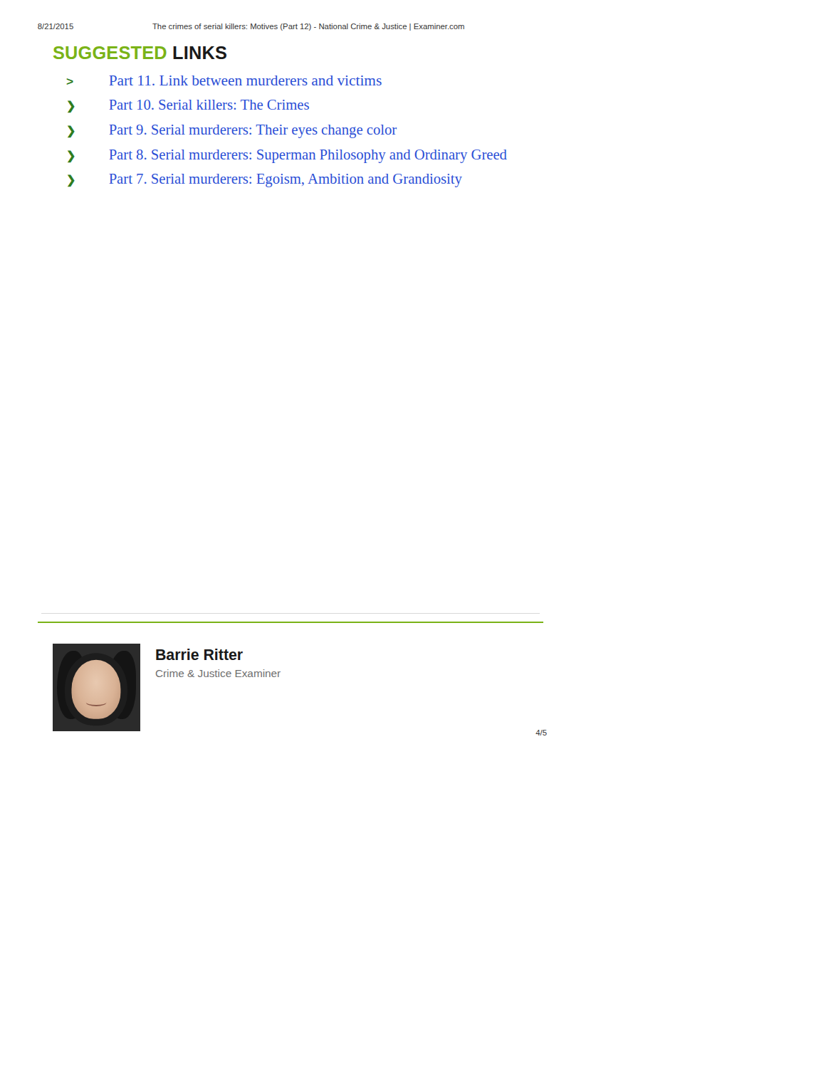8/21/2015 The crimes of serial killers: Motives (Part 12) - National Crime & Justice | Examiner.com
SUGGESTED LINKS
>Part 11. Link between murderers and victims
❯Part 10. Serial killers: The Crimes
❯Part 9. Serial murderers: Their eyes change color
❯Part 8. Serial murderers: Superman Philosophy and Ordinary Greed
❯Part 7. Serial murderers: Egoism, Ambition and Grandiosity
Barrie Ritter
Crime & Justice Examiner
4/5